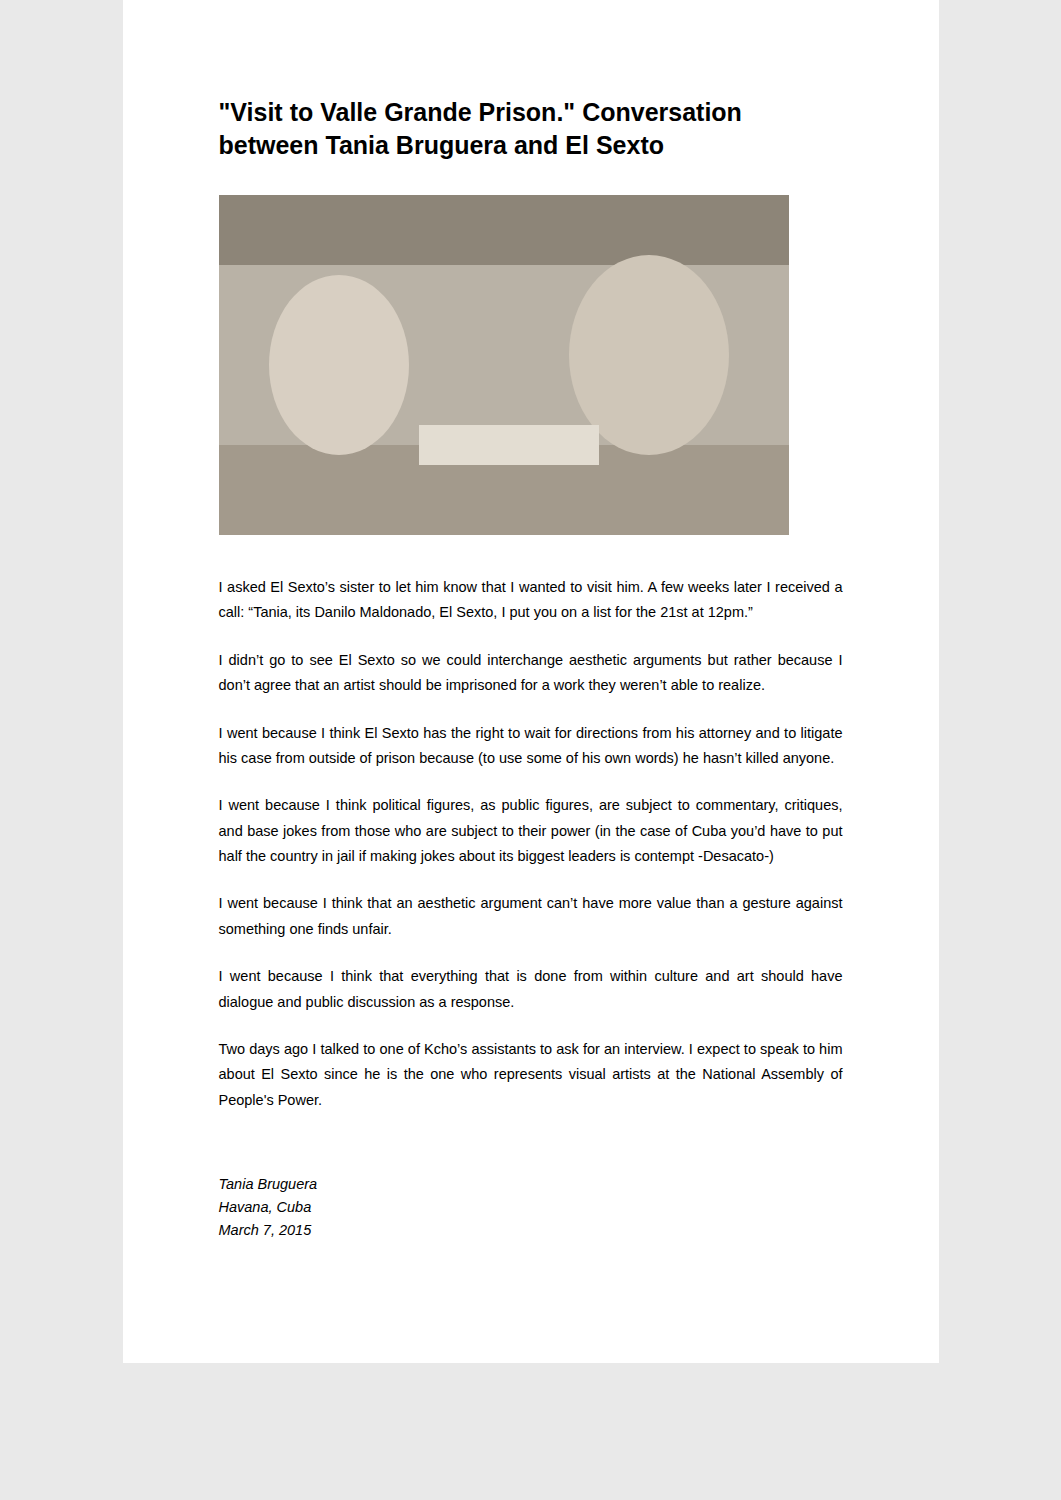"Visit to Valle Grande Prison." Conversation between Tania Bruguera and El Sexto
I asked El Sexto’s sister to let him know that I wanted to visit him. A few weeks later I received a call: “Tania, its Danilo Maldonado, El Sexto, I put you on a list for the 21st at 12pm.”
I didn’t go to see El Sexto so we could interchange aesthetic arguments but rather because I don’t agree that an artist should be imprisoned for a work they weren’t able to realize.
I went because I think El Sexto has the right to wait for directions from his attorney and to litigate his case from outside of prison because (to use some of his own words) he hasn’t killed anyone.
I went because I think political figures, as public figures, are subject to commentary, critiques, and base jokes from those who are subject to their power (in the case of Cuba you’d have to put half the country in jail if making jokes about its biggest leaders is contempt -Desacato-)
I went because I think that an aesthetic argument can’t have more value than a gesture against something one finds unfair.
I went because I think that everything that is done from within culture and art should have dialogue and public discussion as a response.
Two days ago I talked to one of Kcho’s assistants to ask for an interview. I expect to speak to him about El Sexto since he is the one who represents visual artists at the National Assembly of People's Power.
Tania Bruguera
Havana, Cuba
March 7, 2015